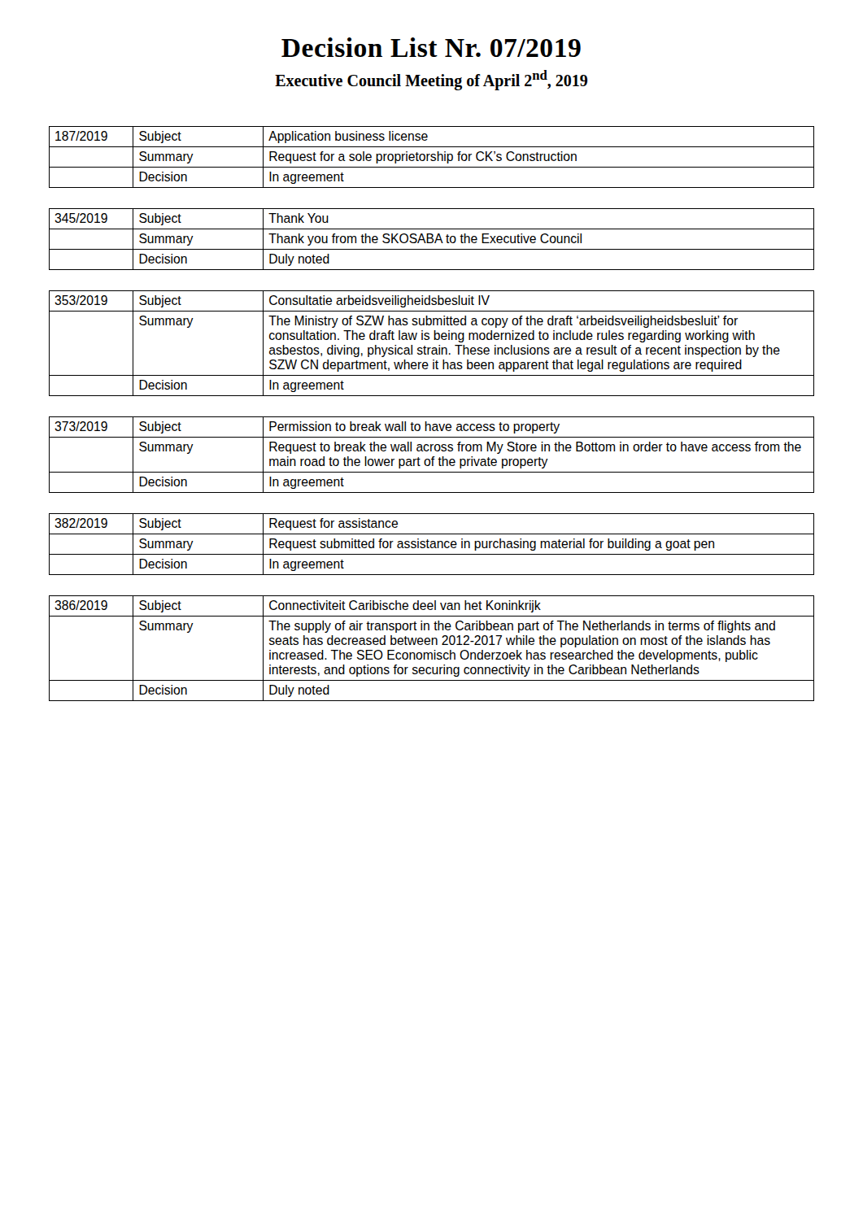Decision List Nr. 07/2019
Executive Council Meeting of April 2nd, 2019
| 187/2019 | Subject | Application business license |
| | Summary | Request for a sole proprietorship for CK’s Construction |
| | Decision | In agreement |
| 345/2019 | Subject | Thank You |
| | Summary | Thank you from the SKOSABA to the Executive Council |
| | Decision | Duly noted |
| 353/2019 | Subject | Consultatie arbeidsveiligheidsbesluit IV |
| | Summary | The Ministry of SZW has submitted a copy of the draft ‘arbeidsveiligheidsbesluit’ for consultation. The draft law is being modernized to include rules regarding working with asbestos, diving, physical strain. These inclusions are a result of a recent inspection by the SZW CN department, where it has been apparent that legal regulations are required |
| | Decision | In agreement |
| 373/2019 | Subject | Permission to break wall to have access to property |
| | Summary | Request to break the wall across from My Store in the Bottom in order to have access from the main road to the lower part of the private property |
| | Decision | In agreement |
| 382/2019 | Subject | Request for assistance |
| | Summary | Request submitted for assistance in purchasing material for building a goat pen |
| | Decision | In agreement |
| 386/2019 | Subject | Connectiviteit Caribische deel van het Koninkrijk |
| | Summary | The supply of air transport in the Caribbean part of The Netherlands in terms of flights and seats has decreased between 2012-2017 while the population on most of the islands has increased. The SEO Economisch Onderzoek has researched the developments, public interests, and options for securing connectivity in the Caribbean Netherlands |
| | Decision | Duly noted |